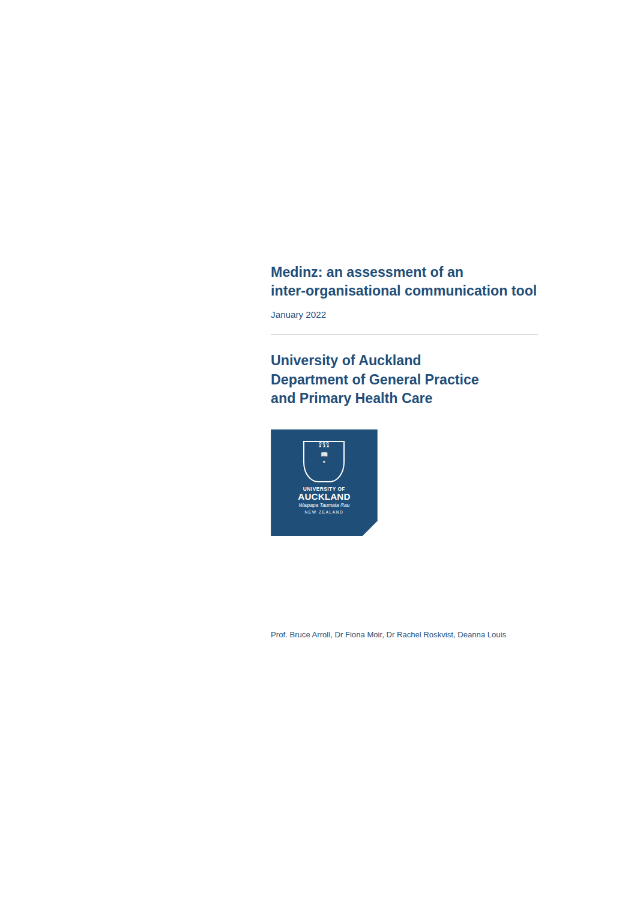Medinz: an assessment of an
inter-organisational communication tool
January 2022
University of Auckland
Department of General Practice
and Primary Health Care
✿✿✿
★★★
📖
★
UNIVERSITY OF
AUCKLAND
Waipapa Taumata Rau
NEW ZEALAND
Prof. Bruce Arroll, Dr Fiona Moir, Dr Rachel Roskvist, Deanna Louis